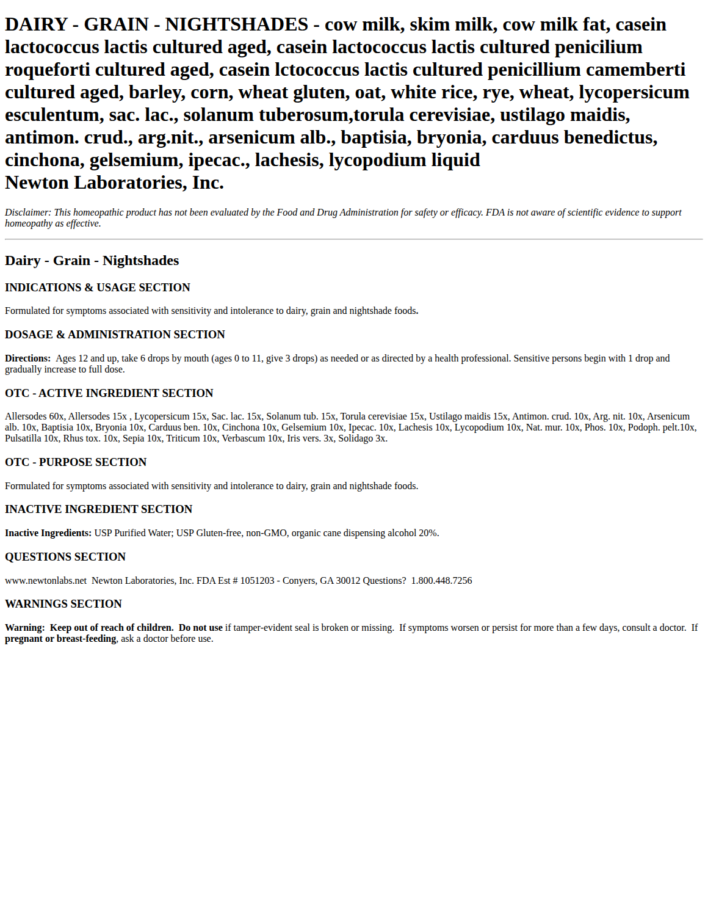DAIRY - GRAIN - NIGHTSHADES - cow milk, skim milk, cow milk fat, casein lactococcus lactis cultured aged, casein lactococcus lactis cultured penicilium roqueforti cultured aged, casein lctococcus lactis cultured penicillium camemberti cultured aged, barley, corn, wheat gluten, oat, white rice, rye, wheat, lycopersicum esculentum, sac. lac., solanum tuberosum,torula cerevisiae, ustilago maidis, antimon. crud., arg.nit., arsenicum alb., baptisia, bryonia, carduus benedictus, cinchona, gelsemium, ipecac., lachesis, lycopodium liquid
Newton Laboratories, Inc.
Disclaimer: This homeopathic product has not been evaluated by the Food and Drug Administration for safety or efficacy. FDA is not aware of scientific evidence to support homeopathy as effective.
Dairy - Grain - Nightshades
INDICATIONS & USAGE SECTION
Formulated for symptoms associated with sensitivity and intolerance to dairy, grain and nightshade foods.
DOSAGE & ADMINISTRATION SECTION
Directions: Ages 12 and up, take 6 drops by mouth (ages 0 to 11, give 3 drops) as needed or as directed by a health professional. Sensitive persons begin with 1 drop and gradually increase to full dose.
OTC - ACTIVE INGREDIENT SECTION
Allersodes 60x, Allersodes 15x , Lycopersicum 15x, Sac. lac. 15x, Solanum tub. 15x, Torula cerevisiae 15x, Ustilago maidis 15x, Antimon. crud. 10x, Arg. nit. 10x, Arsenicum alb. 10x, Baptisia 10x, Bryonia 10x, Carduus ben. 10x, Cinchona 10x, Gelsemium 10x, Ipecac. 10x, Lachesis 10x, Lycopodium 10x, Nat. mur. 10x, Phos. 10x, Podoph. pelt.10x, Pulsatilla 10x, Rhus tox. 10x, Sepia 10x, Triticum 10x, Verbascum 10x, Iris vers. 3x, Solidago 3x.
OTC - PURPOSE SECTION
Formulated for symptoms associated with sensitivity and intolerance to dairy, grain and nightshade foods.
INACTIVE INGREDIENT SECTION
Inactive Ingredients: USP Purified Water; USP Gluten-free, non-GMO, organic cane dispensing alcohol 20%.
QUESTIONS SECTION
www.newtonlabs.net Newton Laboratories, Inc. FDA Est # 1051203 - Conyers, GA 30012 Questions? 1.800.448.7256
WARNINGS SECTION
Warning: Keep out of reach of children. Do not use if tamper-evident seal is broken or missing. If symptoms worsen or persist for more than a few days, consult a doctor. If pregnant or breast-feeding, ask a doctor before use.